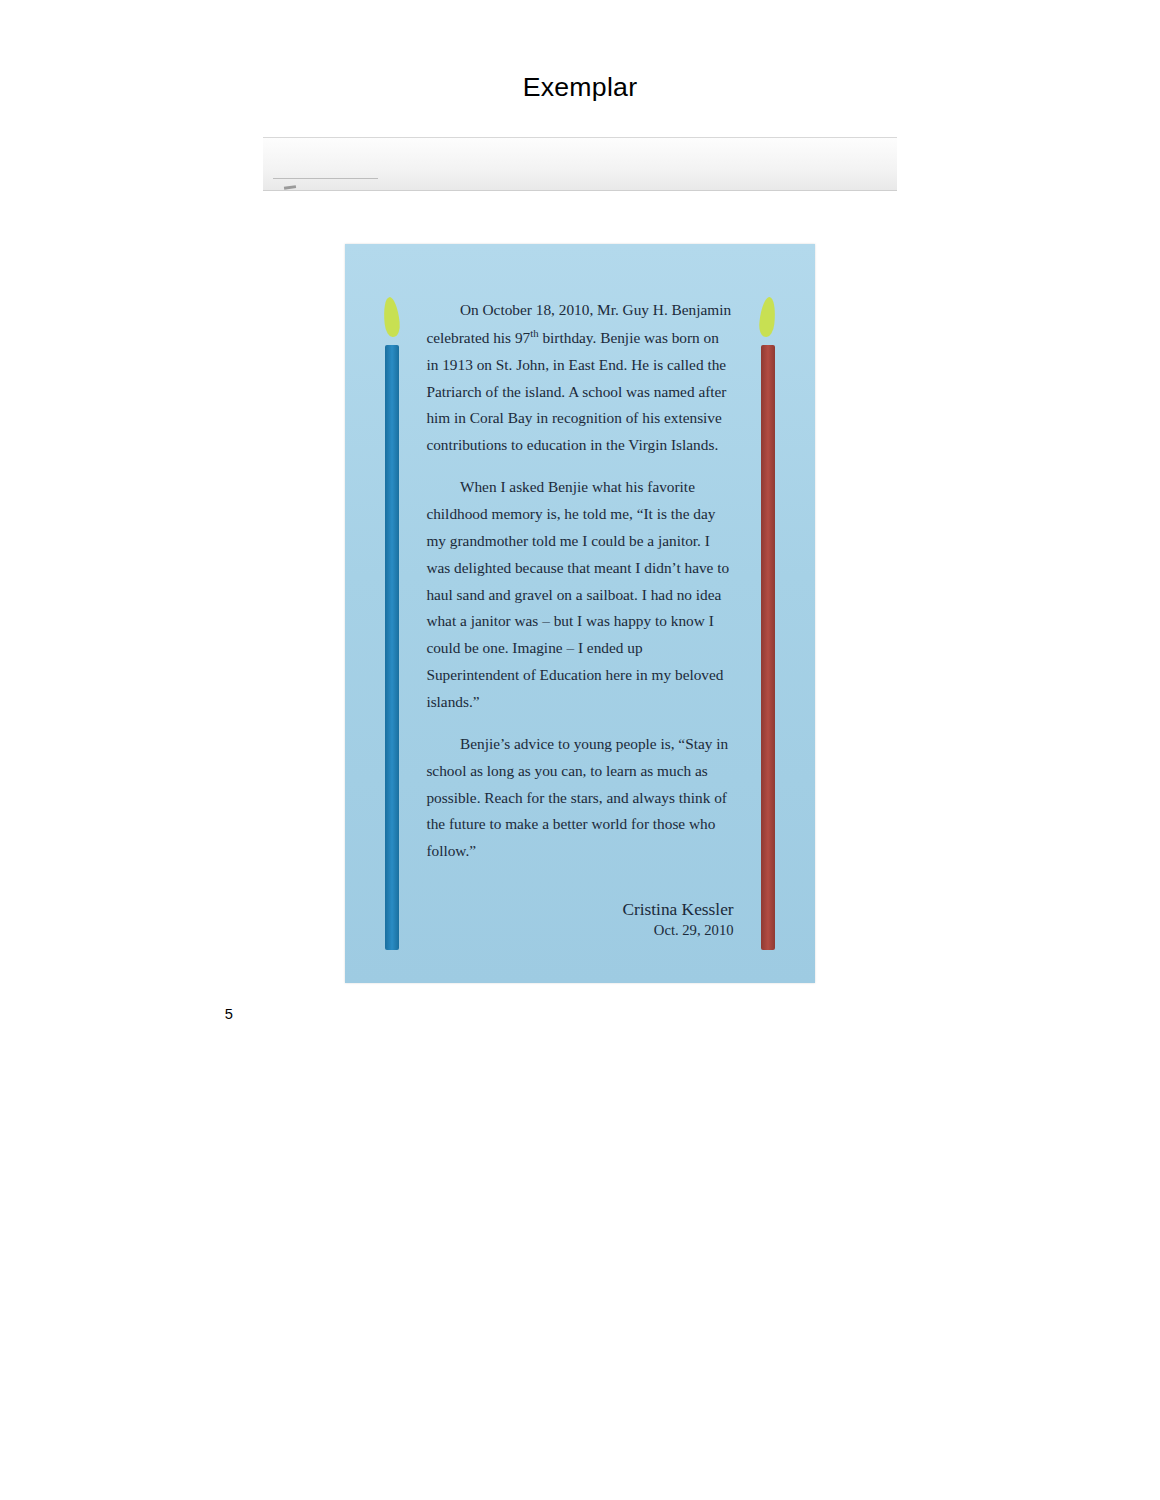Exemplar
On October 18, 2010, Mr. Guy H. Benjamin celebrated his 97th birthday. Benjie was born on in 1913 on St. John, in East End. He is called the Patriarch of the island. A school was named after him in Coral Bay in recognition of his extensive contributions to education in the Virgin Islands.
When I asked Benjie what his favorite childhood memory is, he told me, “It is the day my grandmother told me I could be a janitor. I was delighted because that meant I didn’t have to haul sand and gravel on a sailboat. I had no idea what a janitor was – but I was happy to know I could be one. Imagine – I ended up Superintendent of Education here in my beloved islands.”
Benjie’s advice to young people is, “Stay in school as long as you can, to learn as much as possible. Reach for the stars, and always think of the future to make a better world for those who follow.”
Cristina Kessler Oct. 29, 2010
5